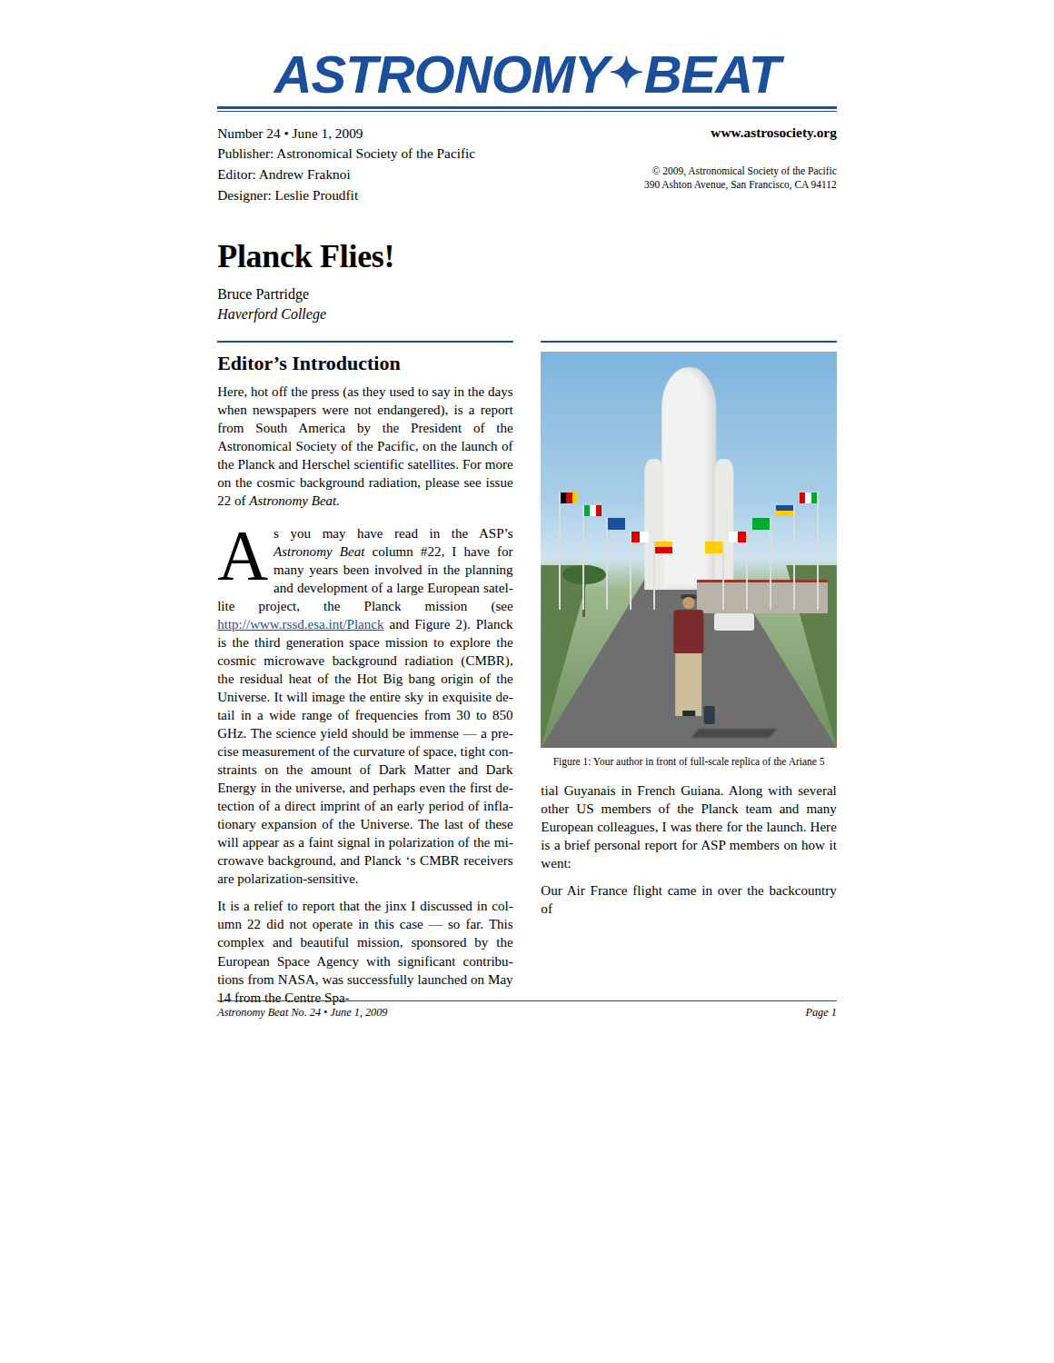ASTRONOMY✦BEAT
Number 24 • June 1, 2009
Publisher: Astronomical Society of the Pacific
Editor: Andrew Fraknoi
Designer: Leslie Proudfit
www.astrosociety.org
© 2009, Astronomical Society of the Pacific
390 Ashton Avenue, San Francisco, CA 94112
Planck Flies!
Bruce Partridge
Haverford College
Editor’s Introduction
Here, hot off the press (as they used to say in the days when newspapers were not endangered), is a report from South America by the President of the Astronomical Society of the Pacific, on the launch of the Planck and Herschel scientific satellites. For more on the cosmic background radiation, please see issue 22 of Astronomy Beat.
As you may have read in the ASP’s Astronomy Beat column #22, I have for many years been involved in the planning and development of a large European satellite project, the Planck mission (see http://www.rssd.esa.int/Planck and Figure 2). Planck is the third generation space mission to explore the cosmic microwave background radiation (CMBR), the residual heat of the Hot Big bang origin of the Universe. It will image the entire sky in exquisite detail in a wide range of frequencies from 30 to 850 GHz. The science yield should be immense — a precise measurement of the curvature of space, tight constraints on the amount of Dark Matter and Dark Energy in the universe, and perhaps even the first detection of a direct imprint of an early period of inflationary expansion of the Universe. The last of these will appear as a faint signal in polarization of the microwave background, and Planck ‘s CMBR receivers are polarization-sensitive.
It is a relief to report that the jinx I discussed in column 22 did not operate in this case — so far. This complex and beautiful mission, sponsored by the European Space Agency with significant contributions from NASA, was successfully launched on May 14 from the Centre Spa-
Figure 1: Your author in front of full-scale replica of the Ariane 5
tial Guyanais in French Guiana. Along with several other US members of the Planck team and many European colleagues, I was there for the launch. Here is a brief personal report for ASP members on how it went:
Our Air France flight came in over the backcountry of
Astronomy Beat No. 24 • June 1, 2009
Page 1